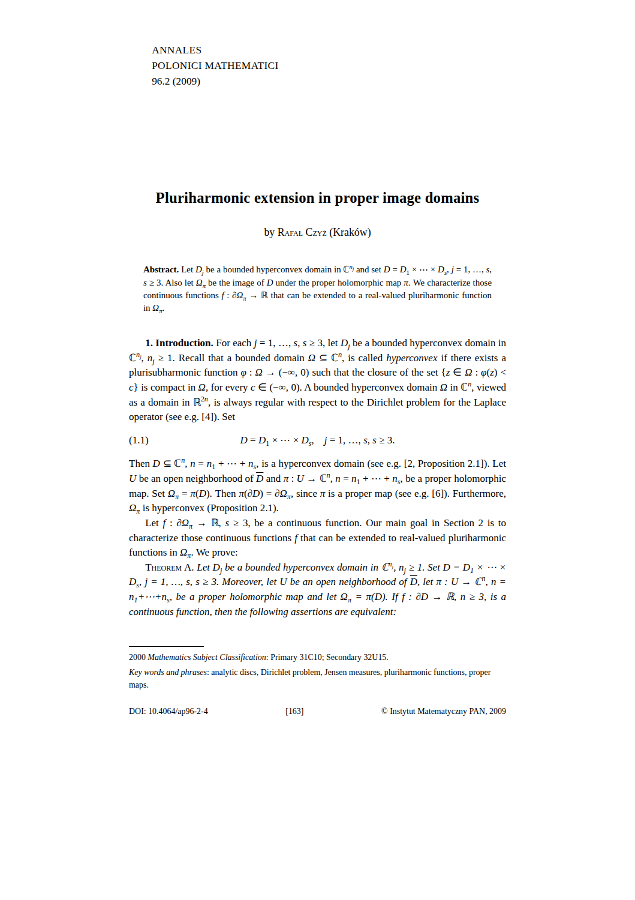ANNALES
POLONICI MATHEMATICI
96.2 (2009)
Pluriharmonic extension in proper image domains
by Rafał Czyż (Kraków)
Abstract. Let Dj be a bounded hyperconvex domain in ℂnj and set D = D1 × ⋯ × Ds, j = 1, …, s, s ≥ 3. Also let Ωπ be the image of D under the proper holomorphic map π. We characterize those continuous functions f : ∂Ωπ → ℝ that can be extended to a real-valued pluriharmonic function in Ωπ.
1. Introduction. For each j = 1, …, s, s ≥ 3, let Dj be a bounded hyperconvex domain in ℂnj, nj ≥ 1. Recall that a bounded domain Ω ⊆ ℂn, is called hyperconvex if there exists a plurisubharmonic function φ : Ω → (−∞, 0) such that the closure of the set {z ∈ Ω : φ(z) < c} is compact in Ω, for every c ∈ (−∞, 0). A bounded hyperconvex domain Ω in ℂn, viewed as a domain in ℝ2n, is always regular with respect to the Dirichlet problem for the Laplace operator (see e.g. [4]). Set
(1.1) D = D1 × ⋯ × Ds, j = 1, …, s, s ≥ 3.
Then D ⊆ ℂn, n = n1 + ⋯ + ns, is a hyperconvex domain (see e.g. [2, Proposition 2.1]). Let U be an open neighborhood of D and π : U → ℂn, n = n1 + ⋯ + ns, be a proper holomorphic map. Set Ωπ = π(D). Then π(∂D) = ∂Ωπ, since π is a proper map (see e.g. [6]). Furthermore, Ωπ is hyperconvex (Proposition 2.1).
Let f : ∂Ωπ → ℝ, s ≥ 3, be a continuous function. Our main goal in Section 2 is to characterize those continuous functions f that can be extended to real-valued pluriharmonic functions in Ωπ. We prove:
Theorem A. Let Dj be a bounded hyperconvex domain in ℂnj, nj ≥ 1. Set D = D1 × ⋯ × Ds, j = 1, …, s, s ≥ 3. Moreover, let U be an open neighborhood of D, let π : U → ℂn, n = n1+⋯+ns, be a proper holomorphic map and let Ωπ = π(D). If f : ∂D → ℝ, n ≥ 3, is a continuous function, then the following assertions are equivalent:
2000 Mathematics Subject Classification: Primary 31C10; Secondary 32U15.
Key words and phrases: analytic discs, Dirichlet problem, Jensen measures, pluriharmonic functions, proper maps.
DOI: 10.4064/ap96-2-4 [163] © Instytut Matematyczny PAN, 2009